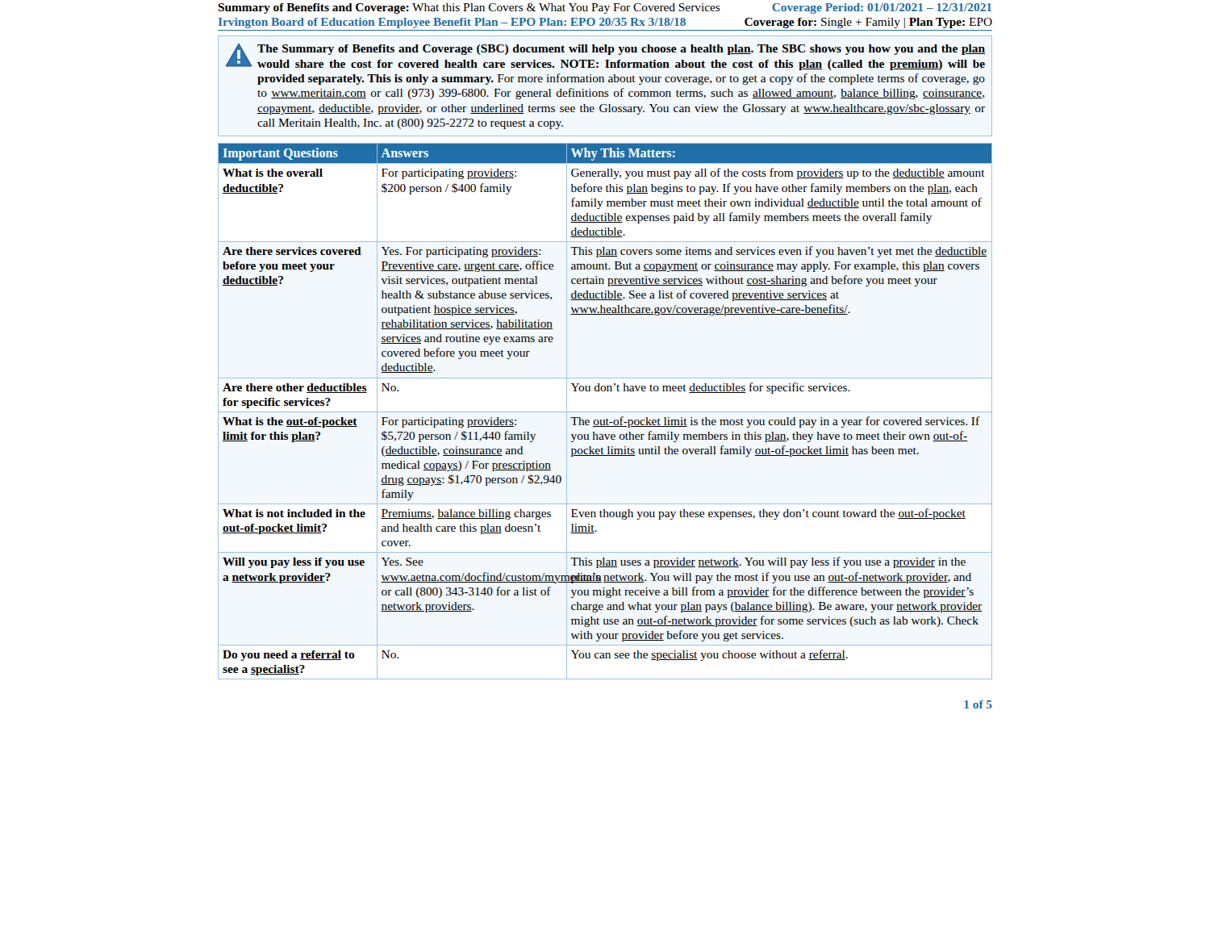Summary of Benefits and Coverage: What this Plan Covers & What You Pay For Covered Services
Irvington Board of Education Employee Benefit Plan – EPO Plan: EPO 20/35 Rx 3/18/18
Coverage Period: 01/01/2021 – 12/31/2021
Coverage for: Single + Family | Plan Type: EPO
The Summary of Benefits and Coverage (SBC) document will help you choose a health plan. The SBC shows you how you and the plan would share the cost for covered health care services. NOTE: Information about the cost of this plan (called the premium) will be provided separately. This is only a summary. For more information about your coverage, or to get a copy of the complete terms of coverage, go to www.meritain.com or call (973) 399-6800. For general definitions of common terms, such as allowed amount, balance billing, coinsurance, copayment, deductible, provider, or other underlined terms see the Glossary. You can view the Glossary at www.healthcare.gov/sbc-glossary or call Meritain Health, Inc. at (800) 925-2272 to request a copy.
| Important Questions | Answers | Why This Matters: |
| --- | --- | --- |
| What is the overall deductible ? | For participating providers : $200 person / $400 family | Generally, you must pay all of the costs from providers up to the deductible amount before this plan begins to pay. If you have other family members on the plan , each family member must meet their own individual deductible until the total amount of deductible expenses paid by all family members meets the overall family deductible . |
| Are there services covered before you meet your deductible ? | Yes. For participating providers : Preventive care , urgent care , office visit services, outpatient mental health & substance abuse services, outpatient hospice services , rehabilitation services , habilitation services and routine eye exams are covered before you meet your deductible . | This plan covers some items and services even if you haven’t yet met the deductible amount. But a copayment or coinsurance may apply. For example, this plan covers certain preventive services without cost-sharing and before you meet your deductible . See a list of covered preventive services at www.healthcare.gov/coverage/preventive-care-benefits/ . |
| Are there other deductibles for specific services? | No. | You don’t have to meet deductibles for specific services. |
| What is the out-of-pocket limit for this plan ? | For participating providers : $5,720 person / $11,440 family ( deductible , coinsurance and medical copays ) / For prescription drug copays : $1,470 person / $2,940 family | The out-of-pocket limit is the most you could pay in a year for covered services. If you have other family members in this plan , they have to meet their own out-of-pocket limits until the overall family out-of-pocket limit has been met. |
| What is not included in the out-of-pocket limit ? | Premiums , balance billing charges and health care this plan doesn’t cover. | Even though you pay these expenses, they don’t count toward the out-of-pocket limit . |
| Will you pay less if you use a network provider ? | Yes. See www.aetna.com/docfind/custom/mymeritain or call (800) 343-3140 for a list of network providers . | This plan uses a provider network . You will pay less if you use a provider in the plan ’s network . You will pay the most if you use an out-of-network provider , and you might receive a bill from a provider for the difference between the provider ’s charge and what your plan pays ( balance billing ). Be aware, your network provider might use an out-of-network provider for some services (such as lab work). Check with your provider before you get services. |
| Do you need a referral to see a specialist ? | No. | You can see the specialist you choose without a referral . |
1 of 5